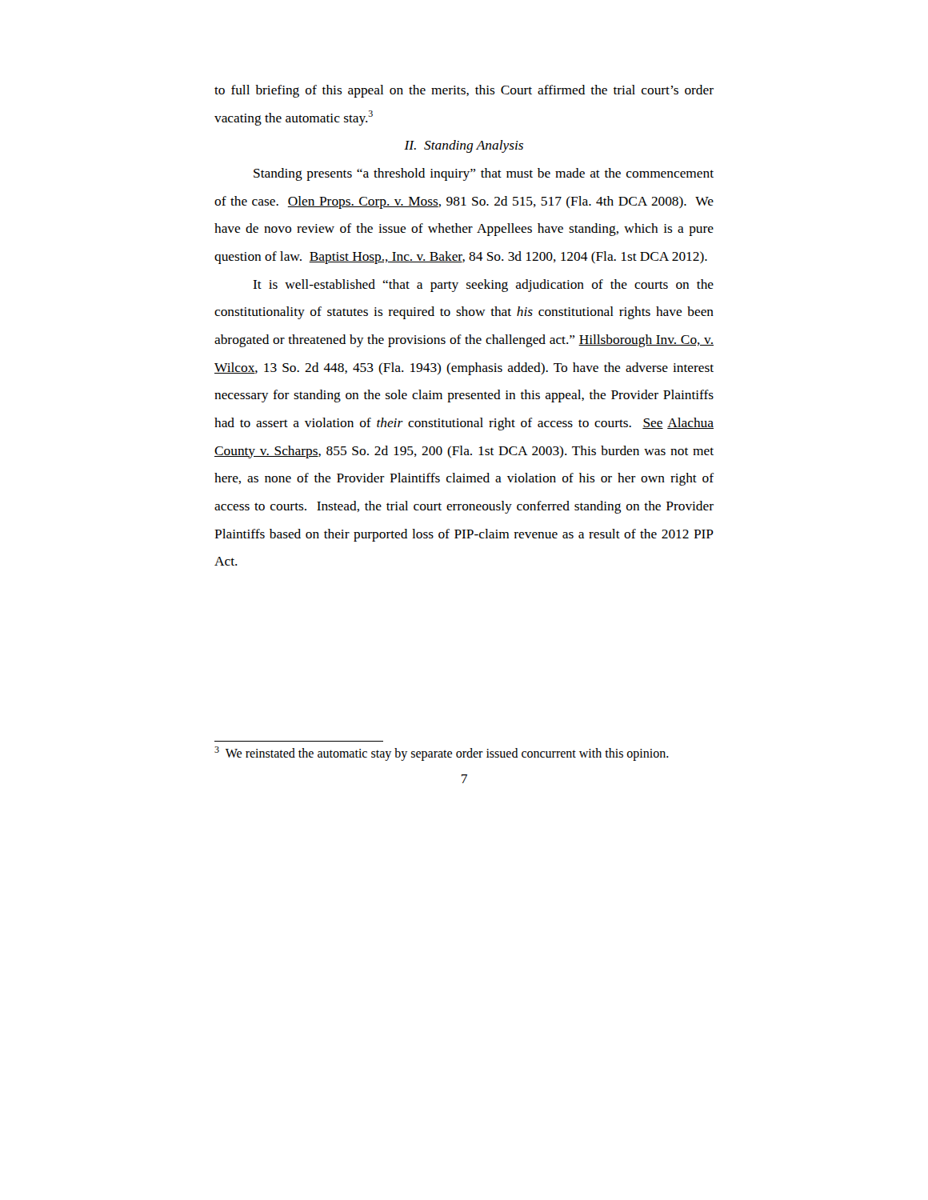to full briefing of this appeal on the merits, this Court affirmed the trial court’s order vacating the automatic stay.3
II. Standing Analysis
Standing presents “a threshold inquiry” that must be made at the commencement of the case. Olen Props. Corp. v. Moss, 981 So. 2d 515, 517 (Fla. 4th DCA 2008). We have de novo review of the issue of whether Appellees have standing, which is a pure question of law. Baptist Hosp., Inc. v. Baker, 84 So. 3d 1200, 1204 (Fla. 1st DCA 2012).
It is well-established “that a party seeking adjudication of the courts on the constitutionality of statutes is required to show that his constitutional rights have been abrogated or threatened by the provisions of the challenged act.” Hillsborough Inv. Co, v. Wilcox, 13 So. 2d 448, 453 (Fla. 1943) (emphasis added). To have the adverse interest necessary for standing on the sole claim presented in this appeal, the Provider Plaintiffs had to assert a violation of their constitutional right of access to courts. See Alachua County v. Scharps, 855 So. 2d 195, 200 (Fla. 1st DCA 2003). This burden was not met here, as none of the Provider Plaintiffs claimed a violation of his or her own right of access to courts. Instead, the trial court erroneously conferred standing on the Provider Plaintiffs based on their purported loss of PIP-claim revenue as a result of the 2012 PIP Act.
3 We reinstated the automatic stay by separate order issued concurrent with this opinion.
7